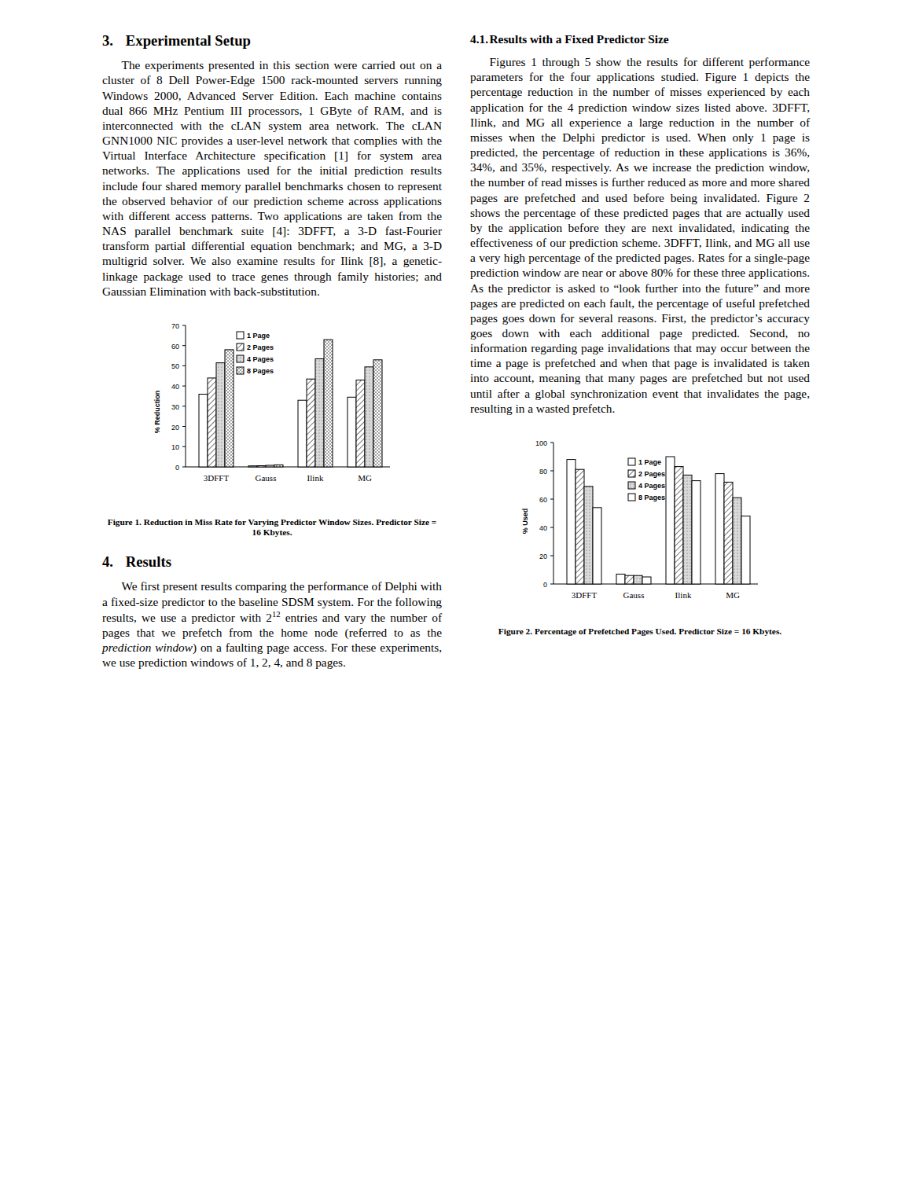3. Experimental Setup
The experiments presented in this section were carried out on a cluster of 8 Dell Power-Edge 1500 rack-mounted servers running Windows 2000, Advanced Server Edition. Each machine contains dual 866 MHz Pentium III processors, 1 GByte of RAM, and is interconnected with the cLAN system area network. The cLAN GNN1000 NIC provides a user-level network that complies with the Virtual Interface Architecture specification [1] for system area networks. The applications used for the initial prediction results include four shared memory parallel benchmarks chosen to represent the observed behavior of our prediction scheme across applications with different access patterns. Two applications are taken from the NAS parallel benchmark suite [4]: 3DFFT, a 3-D fast-Fourier transform partial differential equation benchmark; and MG, a 3-D multigrid solver. We also examine results for Ilink [8], a genetic-linkage package used to trace genes through family histories; and Gaussian Elimination with back-substitution.
70 60 50 40 30 20 10 0 % Reduction 1 Page 2 Pages 4 Pages 8 Pages 3DFFT Gauss Ilink MG
Figure 1. Reduction in Miss Rate for Varying Predictor Window Sizes. Predictor Size = 16 Kbytes.
4. Results
We first present results comparing the performance of Delphi with a fixed-size predictor to the baseline SDSM system. For the following results, we use a predictor with 212 entries and vary the number of pages that we prefetch from the home node (referred to as the prediction window) on a faulting page access. For these experiments, we use prediction windows of 1, 2, 4, and 8 pages.
4.1. Results with a Fixed Predictor Size
Figures 1 through 5 show the results for different performance parameters for the four applications studied. Figure 1 depicts the percentage reduction in the number of misses experienced by each application for the 4 prediction window sizes listed above. 3DFFT, Ilink, and MG all experience a large reduction in the number of misses when the Delphi predictor is used. When only 1 page is predicted, the percentage of reduction in these applications is 36%, 34%, and 35%, respectively. As we increase the prediction window, the number of read misses is further reduced as more and more shared pages are prefetched and used before being invalidated. Figure 2 shows the percentage of these predicted pages that are actually used by the application before they are next invalidated, indicating the effectiveness of our prediction scheme. 3DFFT, Ilink, and MG all use a very high percentage of the predicted pages. Rates for a single-page prediction window are near or above 80% for these three applications. As the predictor is asked to “look further into the future” and more pages are predicted on each fault, the percentage of useful prefetched pages goes down for several reasons. First, the predictor’s accuracy goes down with each additional page predicted. Second, no information regarding page invalidations that may occur between the time a page is prefetched and when that page is invalidated is taken into account, meaning that many pages are prefetched but not used until after a global synchronization event that invalidates the page, resulting in a wasted prefetch.
100 80 60 40 20 0 % Used 1 Page 2 Pages 4 Pages 8 Pages 3DFFT Gauss Ilink MG
Figure 2. Percentage of Prefetched Pages Used. Predictor Size = 16 Kbytes.